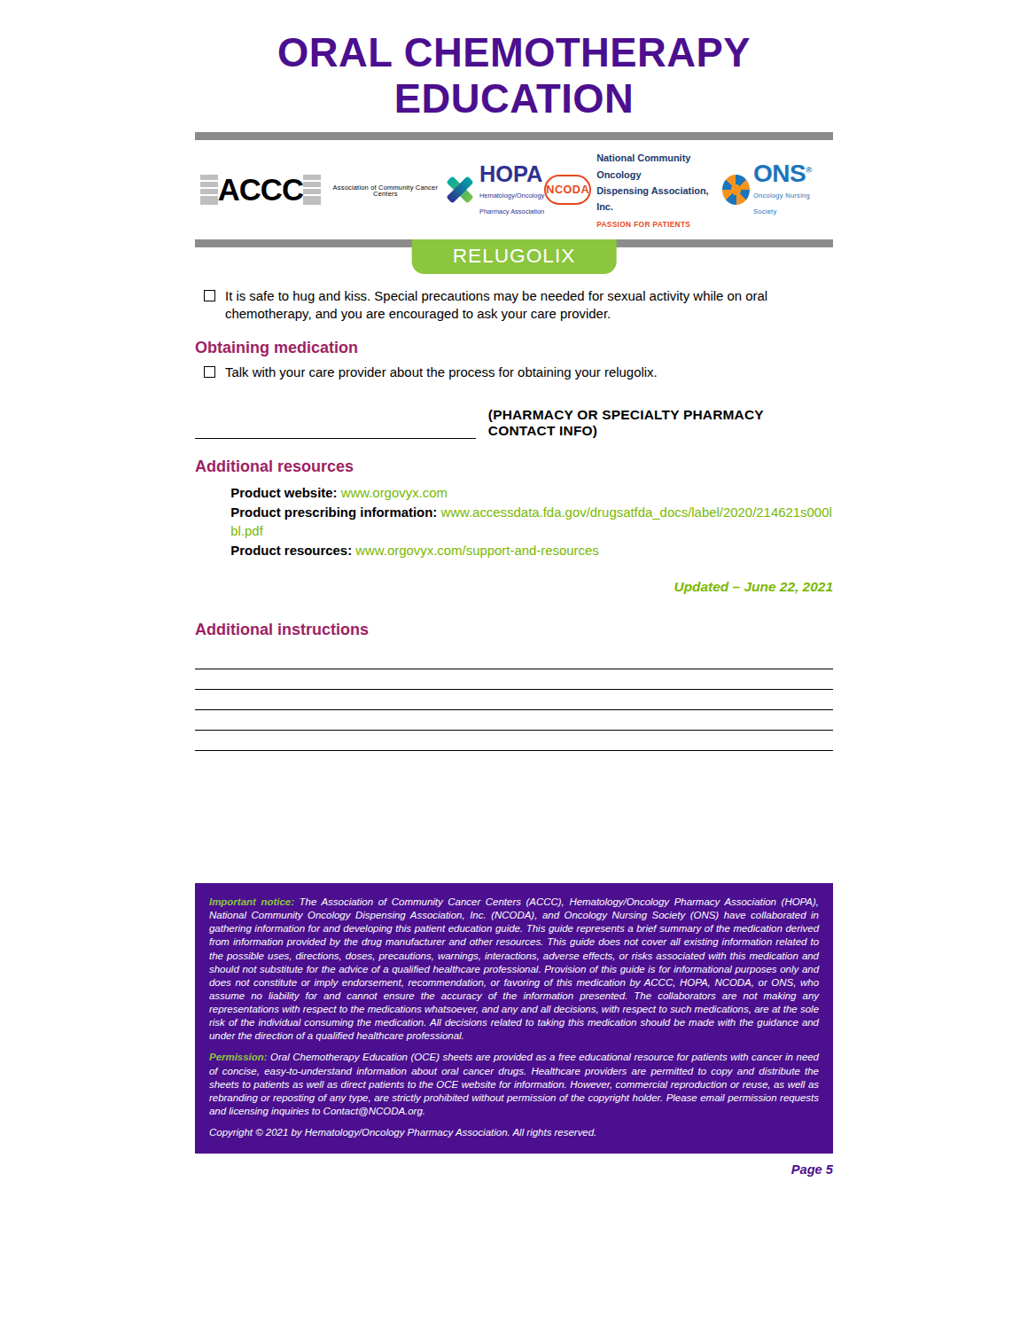Oral Chemotherapy Education
Association of Community Cancer Centers
HOPA
Hematology/Oncology
Pharmacy Association
NCODA National Community Oncology
Dispensing Association, Inc.
PASSION FOR PATIENTS
ONS®
Oncology Nursing Society
Relugolix
It is safe to hug and kiss. Special precautions may be needed for sexual activity while on oral chemotherapy, and you are encouraged to ask your care provider.
Obtaining medication
Talk with your care provider about the process for obtaining your relugolix.
(PHARMACY OR SPECIALTY PHARMACY CONTACT INFO)
Additional resources
Product website: www.orgovyx.com
Product prescribing information: www.accessdata.fda.gov/drugsatfda_docs/label/2020/214621s000lbl.pdf
Product resources: www.orgovyx.com/support-and-resources
Updated – June 22, 2021
Additional instructions
Important notice: The Association of Community Cancer Centers (ACCC), Hematology/Oncology Pharmacy Association (HOPA), National Community Oncology Dispensing Association, Inc. (NCODA), and Oncology Nursing Society (ONS) have collaborated in gathering information for and developing this patient education guide. This guide represents a brief summary of the medication derived from information provided by the drug manufacturer and other resources. This guide does not cover all existing information related to the possible uses, directions, doses, precautions, warnings, interactions, adverse effects, or risks associated with this medication and should not substitute for the advice of a qualified healthcare professional. Provision of this guide is for informational purposes only and does not constitute or imply endorsement, recommendation, or favoring of this medication by ACCC, HOPA, NCODA, or ONS, who assume no liability for and cannot ensure the accuracy of the information presented. The collaborators are not making any representations with respect to the medications whatsoever, and any and all decisions, with respect to such medications, are at the sole risk of the individual consuming the medication. All decisions related to taking this medication should be made with the guidance and under the direction of a qualified healthcare professional.
Permission: Oral Chemotherapy Education (OCE) sheets are provided as a free educational resource for patients with cancer in need of concise, easy-to-understand information about oral cancer drugs. Healthcare providers are permitted to copy and distribute the sheets to patients as well as direct patients to the OCE website for information. However, commercial reproduction or reuse, as well as rebranding or reposting of any type, are strictly prohibited without permission of the copyright holder. Please email permission requests and licensing inquiries to Contact@NCODA.org.
Copyright © 2021 by Hematology/Oncology Pharmacy Association. All rights reserved.
Page 5